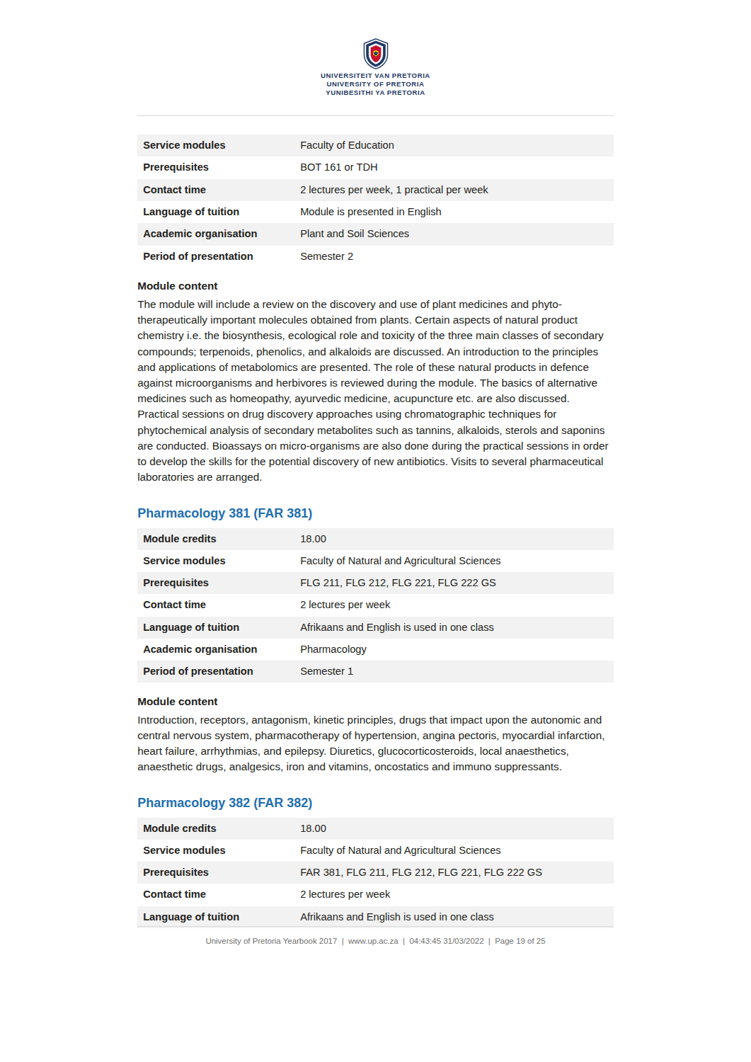UNIVERSITEIT VAN PRETORIA UNIVERSITY OF PRETORIA YUNIBESITHI YA PRETORIA
| Service modules | Faculty of Education |
| Prerequisites | BOT 161 or TDH |
| Contact time | 2 lectures per week, 1 practical per week |
| Language of tuition | Module is presented in English |
| Academic organisation | Plant and Soil Sciences |
| Period of presentation | Semester 2 |
Module content
The module will include a review on the discovery and use of plant medicines and phyto-therapeutically important molecules obtained from plants. Certain aspects of natural product chemistry i.e. the biosynthesis, ecological role and toxicity of the three main classes of secondary compounds; terpenoids, phenolics, and alkaloids are discussed. An introduction to the principles and applications of metabolomics are presented. The role of these natural products in defence against microorganisms and herbivores is reviewed during the module. The basics of alternative medicines such as homeopathy, ayurvedic medicine, acupuncture etc. are also discussed. Practical sessions on drug discovery approaches using chromatographic techniques for phytochemical analysis of secondary metabolites such as tannins, alkaloids, sterols and saponins are conducted. Bioassays on micro-organisms are also done during the practical sessions in order to develop the skills for the potential discovery of new antibiotics. Visits to several pharmaceutical laboratories are arranged.
Pharmacology 381 (FAR 381)
| Module credits | 18.00 |
| Service modules | Faculty of Natural and Agricultural Sciences |
| Prerequisites | FLG 211, FLG 212, FLG 221, FLG 222 GS |
| Contact time | 2 lectures per week |
| Language of tuition | Afrikaans and English is used in one class |
| Academic organisation | Pharmacology |
| Period of presentation | Semester 1 |
Module content
Introduction, receptors, antagonism, kinetic principles, drugs that impact upon the autonomic and central nervous system, pharmacotherapy of hypertension, angina pectoris, myocardial infarction, heart failure, arrhythmias, and epilepsy. Diuretics, glucocorticosteroids, local anaesthetics, anaesthetic drugs, analgesics, iron and vitamins, oncostatics and immuno suppressants.
Pharmacology 382 (FAR 382)
| Module credits | 18.00 |
| Service modules | Faculty of Natural and Agricultural Sciences |
| Prerequisites | FAR 381, FLG 211, FLG 212, FLG 221, FLG 222 GS |
| Contact time | 2 lectures per week |
| Language of tuition | Afrikaans and English is used in one class |
University of Pretoria Yearbook 2017 | www.up.ac.za | 04:43:45 31/03/2022 | Page 19 of 25